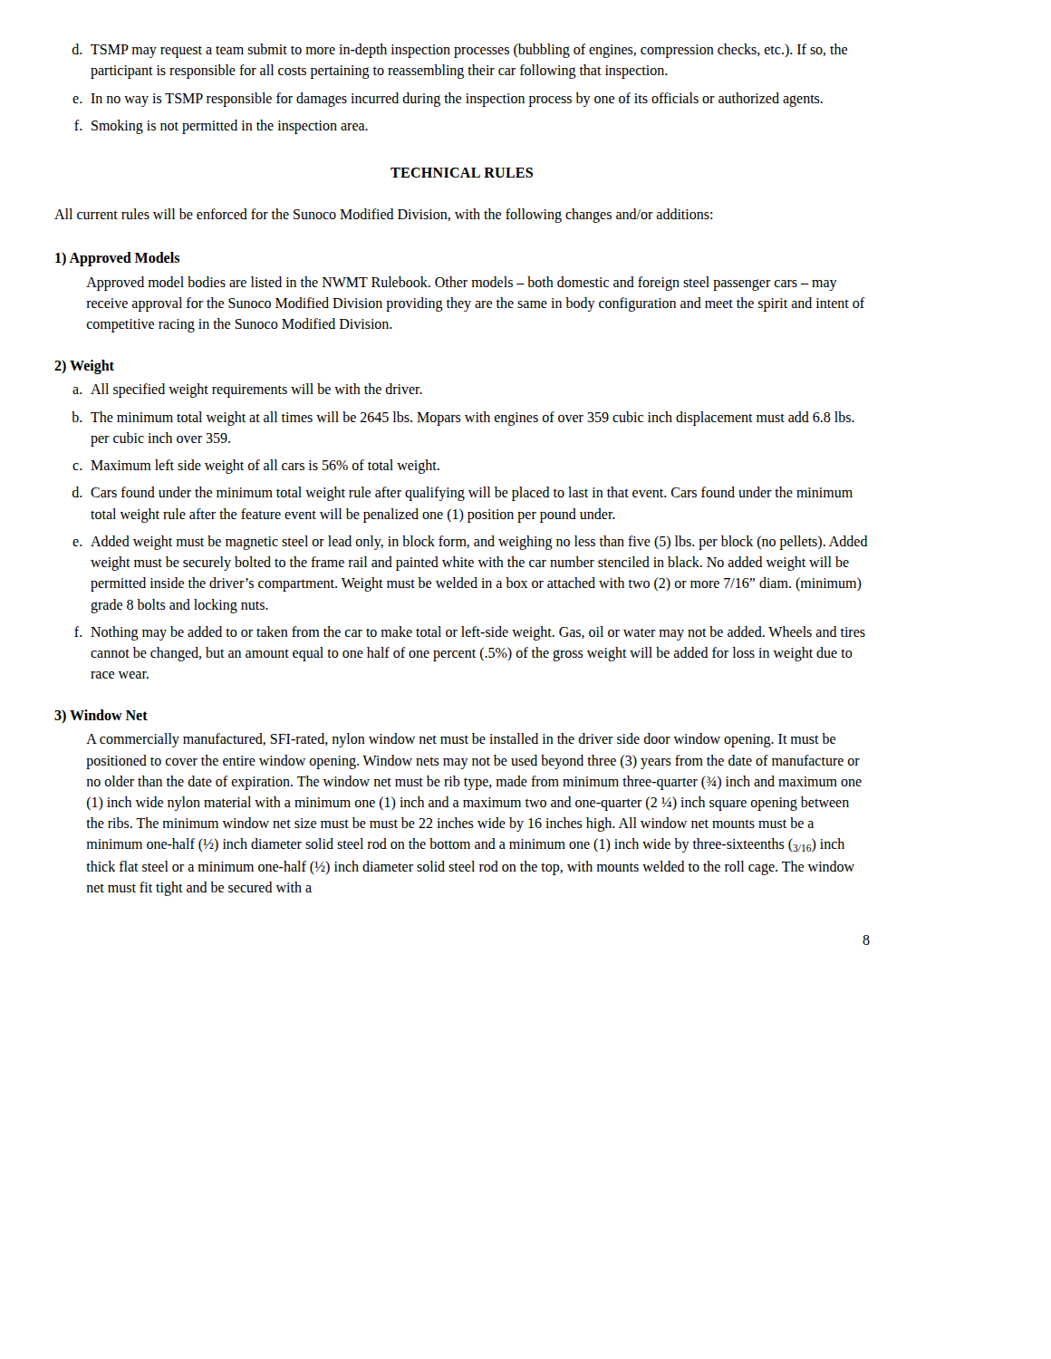TSMP may request a team submit to more in-depth inspection processes (bubbling of engines, compression checks, etc.). If so, the participant is responsible for all costs pertaining to reassembling their car following that inspection.
In no way is TSMP responsible for damages incurred during the inspection process by one of its officials or authorized agents.
Smoking is not permitted in the inspection area.
TECHNICAL RULES
All current rules will be enforced for the Sunoco Modified Division, with the following changes and/or additions:
1) Approved Models
Approved model bodies are listed in the NWMT Rulebook. Other models – both domestic and foreign steel passenger cars – may receive approval for the Sunoco Modified Division providing they are the same in body configuration and meet the spirit and intent of competitive racing in the Sunoco Modified Division.
2) Weight
All specified weight requirements will be with the driver.
The minimum total weight at all times will be 2645 lbs. Mopars with engines of over 359 cubic inch displacement must add 6.8 lbs. per cubic inch over 359.
Maximum left side weight of all cars is 56% of total weight.
Cars found under the minimum total weight rule after qualifying will be placed to last in that event. Cars found under the minimum total weight rule after the feature event will be penalized one (1) position per pound under.
Added weight must be magnetic steel or lead only, in block form, and weighing no less than five (5) lbs. per block (no pellets). Added weight must be securely bolted to the frame rail and painted white with the car number stenciled in black. No added weight will be permitted inside the driver’s compartment. Weight must be welded in a box or attached with two (2) or more 7/16” diam. (minimum) grade 8 bolts and locking nuts.
Nothing may be added to or taken from the car to make total or left-side weight. Gas, oil or water may not be added. Wheels and tires cannot be changed, but an amount equal to one half of one percent (.5%) of the gross weight will be added for loss in weight due to race wear.
3) Window Net
A commercially manufactured, SFI-rated, nylon window net must be installed in the driver side door window opening. It must be positioned to cover the entire window opening. Window nets may not be used beyond three (3) years from the date of manufacture or no older than the date of expiration. The window net must be rib type, made from minimum three-quarter (¾) inch and maximum one (1) inch wide nylon material with a minimum one (1) inch and a maximum two and one-quarter (2 ¼) inch square opening between the ribs. The minimum window net size must be must be 22 inches wide by 16 inches high. All window net mounts must be a minimum one-half (½) inch diameter solid steel rod on the bottom and a minimum one (1) inch wide by three-sixteenths (3/16) inch thick flat steel or a minimum one-half (½) inch diameter solid steel rod on the top, with mounts welded to the roll cage. The window net must fit tight and be secured with a
8